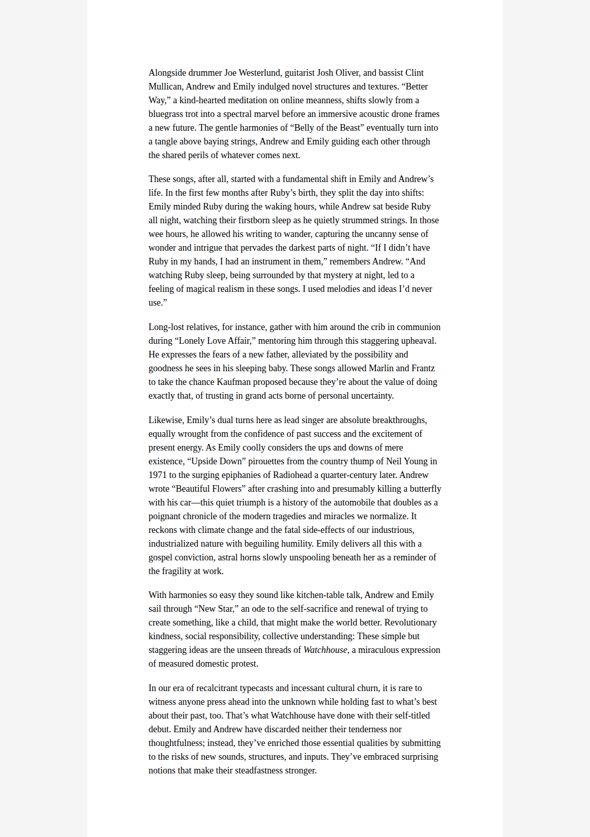Alongside drummer Joe Westerlund, guitarist Josh Oliver, and bassist Clint Mullican, Andrew and Emily indulged novel structures and textures. “Better Way,” a kind-hearted meditation on online meanness, shifts slowly from a bluegrass trot into a spectral marvel before an immersive acoustic drone frames a new future. The gentle harmonies of “Belly of the Beast” eventually turn into a tangle above baying strings, Andrew and Emily guiding each other through the shared perils of whatever comes next.
These songs, after all, started with a fundamental shift in Emily and Andrew’s life. In the first few months after Ruby’s birth, they split the day into shifts: Emily minded Ruby during the waking hours, while Andrew sat beside Ruby all night, watching their firstborn sleep as he quietly strummed strings. In those wee hours, he allowed his writing to wander, capturing the uncanny sense of wonder and intrigue that pervades the darkest parts of night. “If I didn’t have Ruby in my hands, I had an instrument in them,” remembers Andrew. “And watching Ruby sleep, being surrounded by that mystery at night, led to a feeling of magical realism in these songs. I used melodies and ideas I’d never use.”
Long-lost relatives, for instance, gather with him around the crib in communion during “Lonely Love Affair,” mentoring him through this staggering upheaval. He expresses the fears of a new father, alleviated by the possibility and goodness he sees in his sleeping baby. These songs allowed Marlin and Frantz to take the chance Kaufman proposed because they’re about the value of doing exactly that, of trusting in grand acts borne of personal uncertainty.
Likewise, Emily’s dual turns here as lead singer are absolute breakthroughs, equally wrought from the confidence of past success and the excitement of present energy. As Emily coolly considers the ups and downs of mere existence, “Upside Down” pirouettes from the country thump of Neil Young in 1971 to the surging epiphanies of Radiohead a quarter-century later. Andrew wrote “Beautiful Flowers” after crashing into and presumably killing a butterfly with his car—this quiet triumph is a history of the automobile that doubles as a poignant chronicle of the modern tragedies and miracles we normalize. It reckons with climate change and the fatal side-effects of our industrious, industrialized nature with beguiling humility. Emily delivers all this with a gospel conviction, astral horns slowly unspooling beneath her as a reminder of the fragility at work.
With harmonies so easy they sound like kitchen-table talk, Andrew and Emily sail through “New Star,” an ode to the self-sacrifice and renewal of trying to create something, like a child, that might make the world better. Revolutionary kindness, social responsibility, collective understanding: These simple but staggering ideas are the unseen threads of Watchhouse, a miraculous expression of measured domestic protest.
In our era of recalcitrant typecasts and incessant cultural churn, it is rare to witness anyone press ahead into the unknown while holding fast to what’s best about their past, too. That’s what Watchhouse have done with their self-titled debut. Emily and Andrew have discarded neither their tenderness nor thoughtfulness; instead, they’ve enriched those essential qualities by submitting to the risks of new sounds, structures, and inputs. They’ve embraced surprising notions that make their steadfastness stronger.